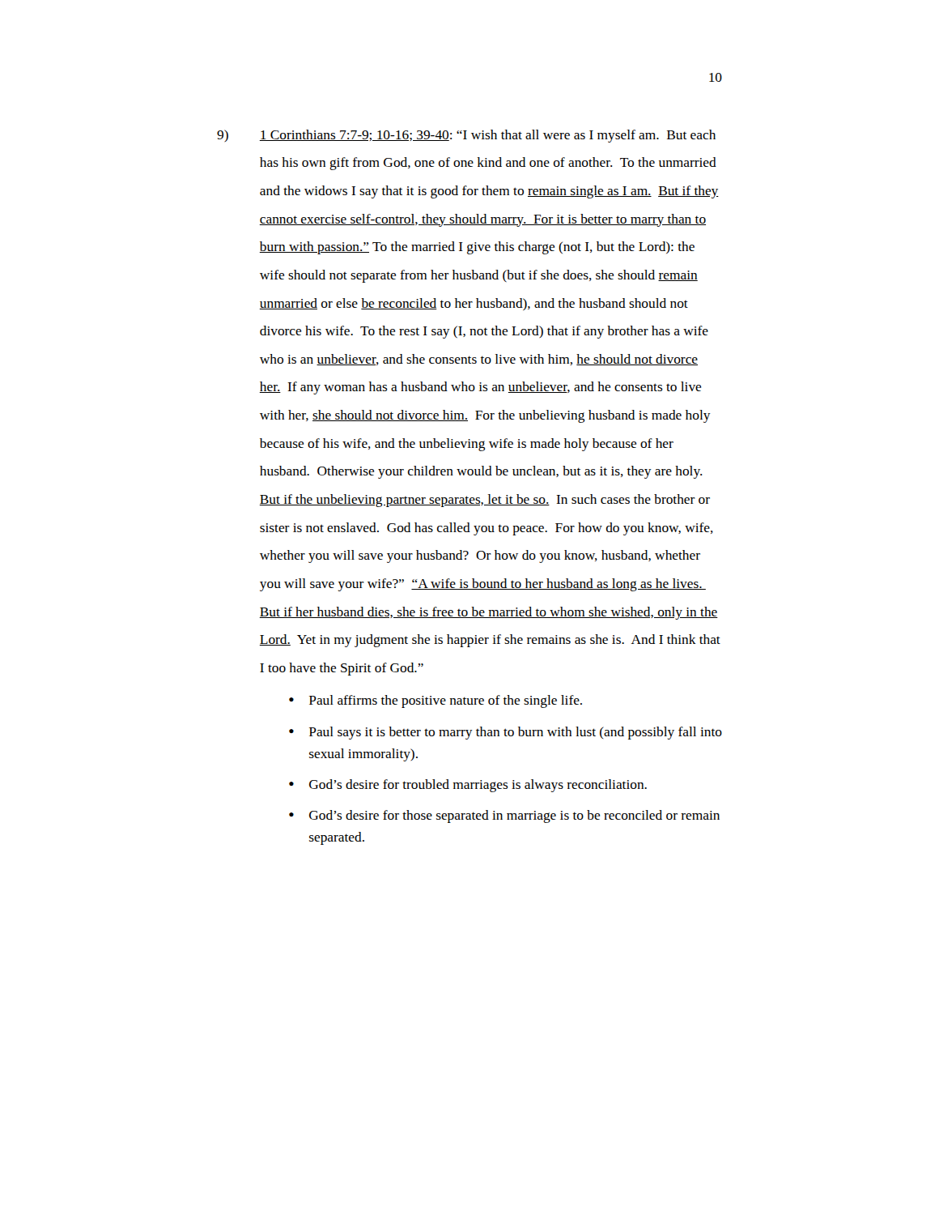10
9) 1 Corinthians 7:7-9; 10-16; 39-40: “I wish that all were as I myself am. But each has his own gift from God, one of one kind and one of another. To the unmarried and the widows I say that it is good for them to remain single as I am. But if they cannot exercise self-control, they should marry. For it is better to marry than to burn with passion.” To the married I give this charge (not I, but the Lord): the wife should not separate from her husband (but if she does, she should remain unmarried or else be reconciled to her husband), and the husband should not divorce his wife. To the rest I say (I, not the Lord) that if any brother has a wife who is an unbeliever, and she consents to live with him, he should not divorce her. If any woman has a husband who is an unbeliever, and he consents to live with her, she should not divorce him. For the unbelieving husband is made holy because of his wife, and the unbelieving wife is made holy because of her husband. Otherwise your children would be unclean, but as it is, they are holy. But if the unbelieving partner separates, let it be so. In such cases the brother or sister is not enslaved. God has called you to peace. For how do you know, wife, whether you will save your husband? Or how do you know, husband, whether you will save your wife?” “A wife is bound to her husband as long as he lives. But if her husband dies, she is free to be married to whom she wished, only in the Lord. Yet in my judgment she is happier if she remains as she is. And I think that I too have the Spirit of God.”
Paul affirms the positive nature of the single life.
Paul says it is better to marry than to burn with lust (and possibly fall into sexual immorality).
God’s desire for troubled marriages is always reconciliation.
God’s desire for those separated in marriage is to be reconciled or remain separated.